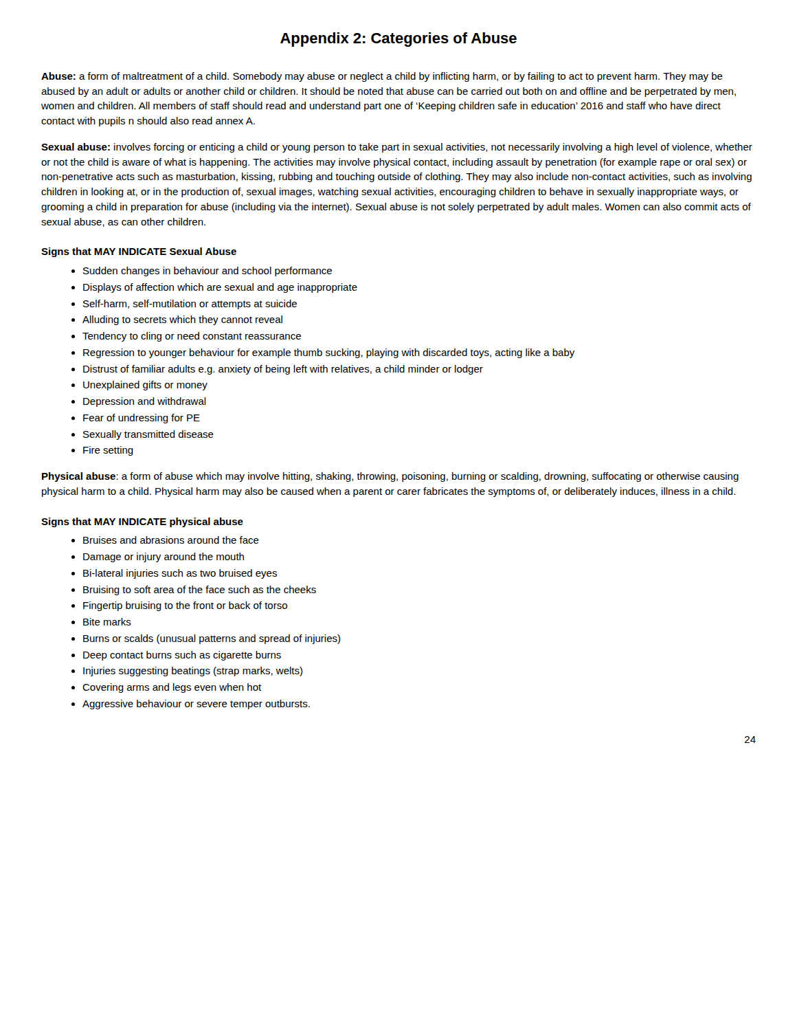Appendix 2: Categories of Abuse
Abuse: a form of maltreatment of a child. Somebody may abuse or neglect a child by inflicting harm, or by failing to act to prevent harm. They may be abused by an adult or adults or another child or children. It should be noted that abuse can be carried out both on and offline and be perpetrated by men, women and children. All members of staff should read and understand part one of ‘Keeping children safe in education’ 2016 and staff who have direct contact with pupils n should also read annex A.
Sexual abuse: involves forcing or enticing a child or young person to take part in sexual activities, not necessarily involving a high level of violence, whether or not the child is aware of what is happening. The activities may involve physical contact, including assault by penetration (for example rape or oral sex) or non-penetrative acts such as masturbation, kissing, rubbing and touching outside of clothing. They may also include non-contact activities, such as involving children in looking at, or in the production of, sexual images, watching sexual activities, encouraging children to behave in sexually inappropriate ways, or grooming a child in preparation for abuse (including via the internet). Sexual abuse is not solely perpetrated by adult males. Women can also commit acts of sexual abuse, as can other children.
Signs that MAY INDICATE Sexual Abuse
Sudden changes in behaviour and school performance
Displays of affection which are sexual and age inappropriate
Self-harm, self-mutilation or attempts at suicide
Alluding to secrets which they cannot reveal
Tendency to cling or need constant reassurance
Regression to younger behaviour for example thumb sucking, playing with discarded toys, acting like a baby
Distrust of familiar adults e.g. anxiety of being left with relatives, a child minder or lodger
Unexplained gifts or money
Depression and withdrawal
Fear of undressing for PE
Sexually transmitted disease
Fire setting
Physical abuse: a form of abuse which may involve hitting, shaking, throwing, poisoning, burning or scalding, drowning, suffocating or otherwise causing physical harm to a child. Physical harm may also be caused when a parent or carer fabricates the symptoms of, or deliberately induces, illness in a child.
Signs that MAY INDICATE physical abuse
Bruises and abrasions around the face
Damage or injury around the mouth
Bi-lateral injuries such as two bruised eyes
Bruising to soft area of the face such as the cheeks
Fingertip bruising to the front or back of torso
Bite marks
Burns or scalds (unusual patterns and spread of injuries)
Deep contact burns such as cigarette burns
Injuries suggesting beatings (strap marks, welts)
Covering arms and legs even when hot
Aggressive behaviour or severe temper outbursts.
24